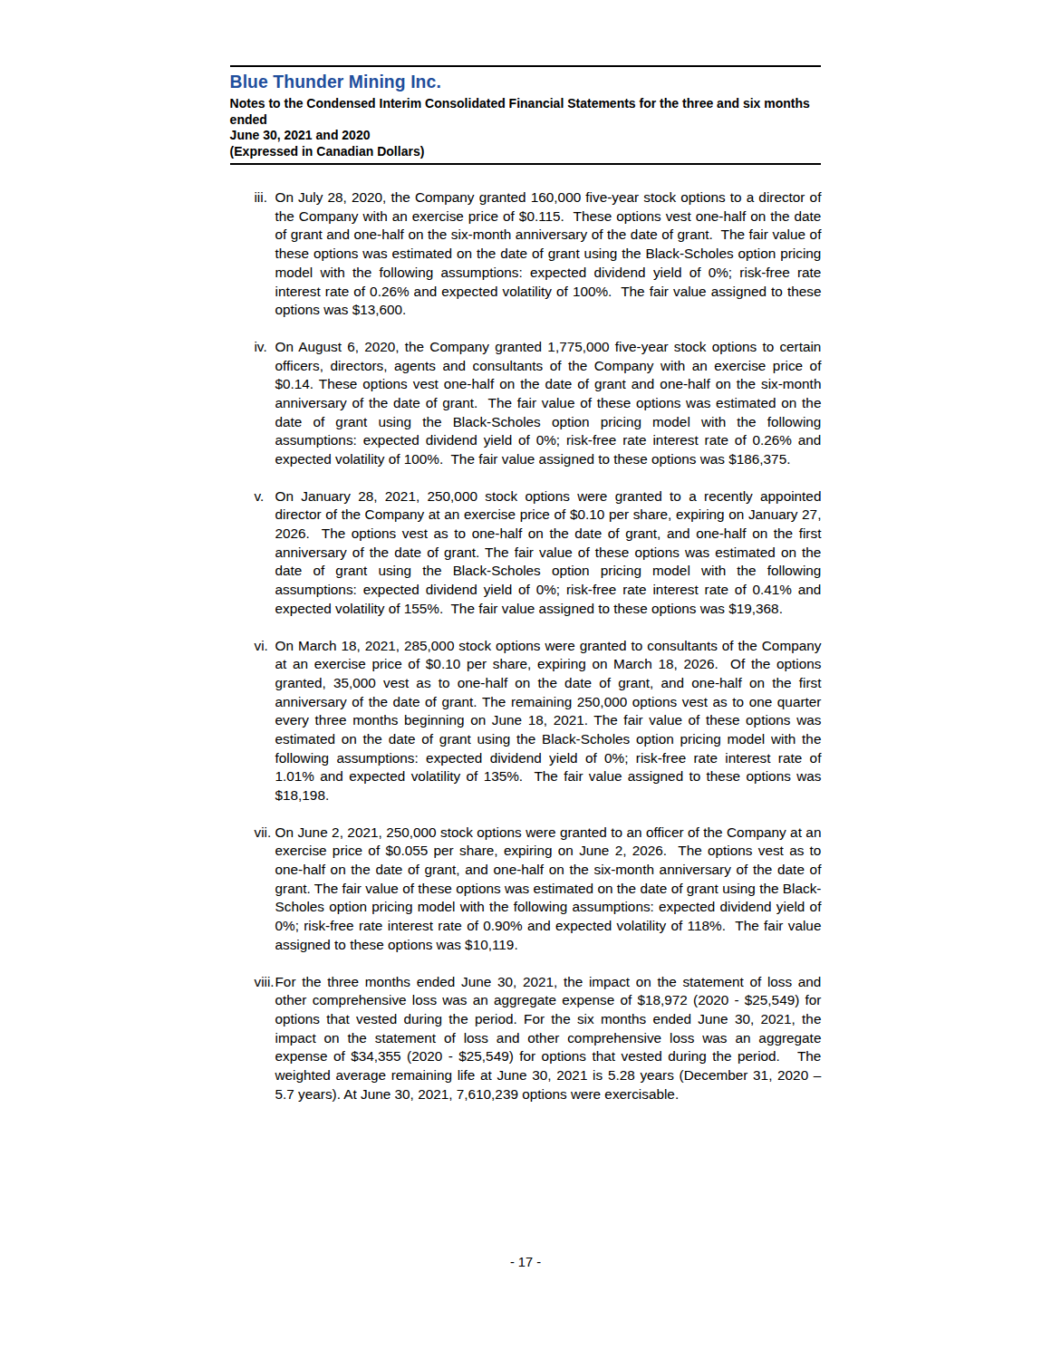Blue Thunder Mining Inc.
Notes to the Condensed Interim Consolidated Financial Statements for the three and six months ended
June 30, 2021 and 2020
(Expressed in Canadian Dollars)
iii. On July 28, 2020, the Company granted 160,000 five-year stock options to a director of the Company with an exercise price of $0.115. These options vest one-half on the date of grant and one-half on the six-month anniversary of the date of grant. The fair value of these options was estimated on the date of grant using the Black-Scholes option pricing model with the following assumptions: expected dividend yield of 0%; risk-free rate interest rate of 0.26% and expected volatility of 100%. The fair value assigned to these options was $13,600.
iv. On August 6, 2020, the Company granted 1,775,000 five-year stock options to certain officers, directors, agents and consultants of the Company with an exercise price of $0.14. These options vest one-half on the date of grant and one-half on the six-month anniversary of the date of grant. The fair value of these options was estimated on the date of grant using the Black-Scholes option pricing model with the following assumptions: expected dividend yield of 0%; risk-free rate interest rate of 0.26% and expected volatility of 100%. The fair value assigned to these options was $186,375.
v. On January 28, 2021, 250,000 stock options were granted to a recently appointed director of the Company at an exercise price of $0.10 per share, expiring on January 27, 2026. The options vest as to one-half on the date of grant, and one-half on the first anniversary of the date of grant. The fair value of these options was estimated on the date of grant using the Black-Scholes option pricing model with the following assumptions: expected dividend yield of 0%; risk-free rate interest rate of 0.41% and expected volatility of 155%. The fair value assigned to these options was $19,368.
vi. On March 18, 2021, 285,000 stock options were granted to consultants of the Company at an exercise price of $0.10 per share, expiring on March 18, 2026. Of the options granted, 35,000 vest as to one-half on the date of grant, and one-half on the first anniversary of the date of grant. The remaining 250,000 options vest as to one quarter every three months beginning on June 18, 2021. The fair value of these options was estimated on the date of grant using the Black-Scholes option pricing model with the following assumptions: expected dividend yield of 0%; risk-free rate interest rate of 1.01% and expected volatility of 135%. The fair value assigned to these options was $18,198.
vii. On June 2, 2021, 250,000 stock options were granted to an officer of the Company at an exercise price of $0.055 per share, expiring on June 2, 2026. The options vest as to one-half on the date of grant, and one-half on the six-month anniversary of the date of grant. The fair value of these options was estimated on the date of grant using the Black-Scholes option pricing model with the following assumptions: expected dividend yield of 0%; risk-free rate interest rate of 0.90% and expected volatility of 118%. The fair value assigned to these options was $10,119.
viii. For the three months ended June 30, 2021, the impact on the statement of loss and other comprehensive loss was an aggregate expense of $18,972 (2020 - $25,549) for options that vested during the period. For the six months ended June 30, 2021, the impact on the statement of loss and other comprehensive loss was an aggregate expense of $34,355 (2020 - $25,549) for options that vested during the period. The weighted average remaining life at June 30, 2021 is 5.28 years (December 31, 2020 – 5.7 years). At June 30, 2021, 7,610,239 options were exercisable.
- 17 -